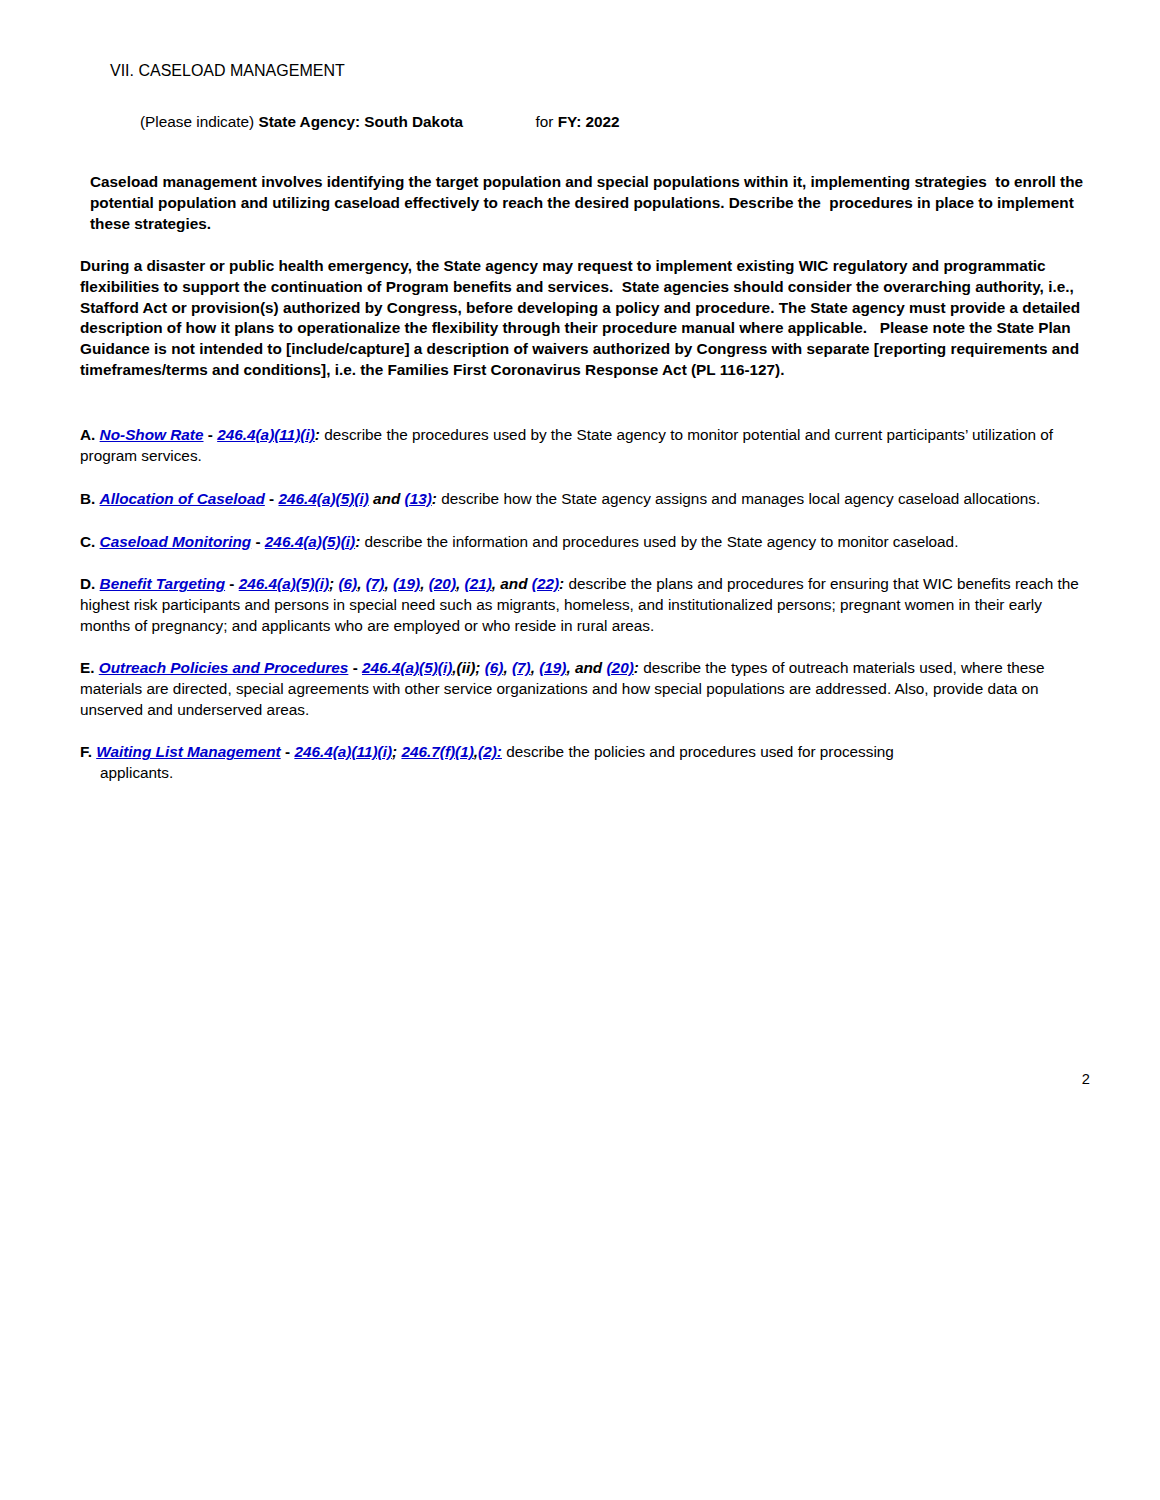VII. CASELOAD MANAGEMENT
(Please indicate) State Agency: South Dakota for FY: 2022
Caseload management involves identifying the target population and special populations within it, implementing strategies to enroll the potential population and utilizing caseload effectively to reach the desired populations. Describe the procedures in place to implement these strategies.
During a disaster or public health emergency, the State agency may request to implement existing WIC regulatory and programmatic flexibilities to support the continuation of Program benefits and services. State agencies should consider the overarching authority, i.e., Stafford Act or provision(s) authorized by Congress, before developing a policy and procedure. The State agency must provide a detailed description of how it plans to operationalize the flexibility through their procedure manual where applicable. Please note the State Plan Guidance is not intended to [include/capture] a description of waivers authorized by Congress with separate [reporting requirements and timeframes/terms and conditions], i.e. the Families First Coronavirus Response Act (PL 116-127).
A. No-Show Rate - 246.4(a)(11)(i): describe the procedures used by the State agency to monitor potential and current participants’ utilization of program services.
B. Allocation of Caseload - 246.4(a)(5)(i) and (13): describe how the State agency assigns and manages local agency caseload allocations.
C. Caseload Monitoring - 246.4(a)(5)(i): describe the information and procedures used by the State agency to monitor caseload.
D. Benefit Targeting - 246.4(a)(5)(i); (6), (7), (19), (20), (21), and (22): describe the plans and procedures for ensuring that WIC benefits reach the highest risk participants and persons in special need such as migrants, homeless, and institutionalized persons; pregnant women in their early months of pregnancy; and applicants who are employed or who reside in rural areas.
E. Outreach Policies and Procedures - 246.4(a)(5)(i),(ii); (6), (7), (19), and (20): describe the types of outreach materials used, where these materials are directed, special agreements with other service organizations and how special populations are addressed. Also, provide data on unserved and underserved areas.
F. Waiting List Management - 246.4(a)(11)(i); 246.7(f)(1),(2): describe the policies and procedures used for processing
applicants.
2